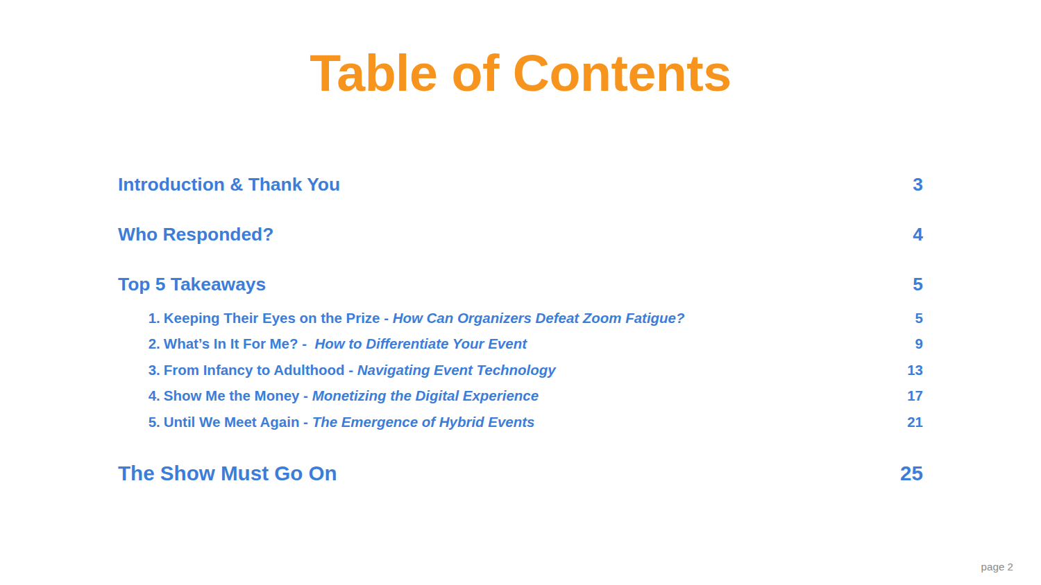Table of Contents
Introduction & Thank You 3
Who Responded? 4
Top 5 Takeaways 5
Keeping Their Eyes on the Prize - How Can Organizers Defeat Zoom Fatigue? 5
What’s In It For Me? - How to Differentiate Your Event 9
From Infancy to Adulthood - Navigating Event Technology 13
Show Me the Money - Monetizing the Digital Experience 17
Until We Meet Again - The Emergence of Hybrid Events 21
The Show Must Go On 25
page 2